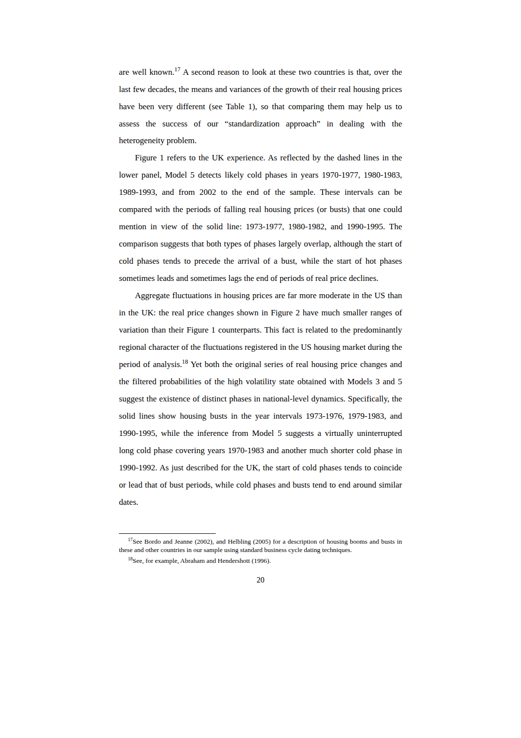are well known.17 A second reason to look at these two countries is that, over the last few decades, the means and variances of the growth of their real housing prices have been very different (see Table 1), so that comparing them may help us to assess the success of our “standardization approach” in dealing with the heterogeneity problem.
Figure 1 refers to the UK experience. As reflected by the dashed lines in the lower panel, Model 5 detects likely cold phases in years 1970-1977, 1980-1983, 1989-1993, and from 2002 to the end of the sample. These intervals can be compared with the periods of falling real housing prices (or busts) that one could mention in view of the solid line: 1973-1977, 1980-1982, and 1990-1995. The comparison suggests that both types of phases largely overlap, although the start of cold phases tends to precede the arrival of a bust, while the start of hot phases sometimes leads and sometimes lags the end of periods of real price declines.
Aggregate fluctuations in housing prices are far more moderate in the US than in the UK: the real price changes shown in Figure 2 have much smaller ranges of variation than their Figure 1 counterparts. This fact is related to the predominantly regional character of the fluctuations registered in the US housing market during the period of analysis.18 Yet both the original series of real housing price changes and the filtered probabilities of the high volatility state obtained with Models 3 and 5 suggest the existence of distinct phases in national-level dynamics. Specifically, the solid lines show housing busts in the year intervals 1973-1976, 1979-1983, and 1990-1995, while the inference from Model 5 suggests a virtually uninterrupted long cold phase covering years 1970-1983 and another much shorter cold phase in 1990-1992. As just described for the UK, the start of cold phases tends to coincide or lead that of bust periods, while cold phases and busts tend to end around similar dates.
17See Bordo and Jeanne (2002), and Helbling (2005) for a description of housing booms and busts in these and other countries in our sample using standard business cycle dating techniques.
18See, for example, Abraham and Hendershott (1996).
20